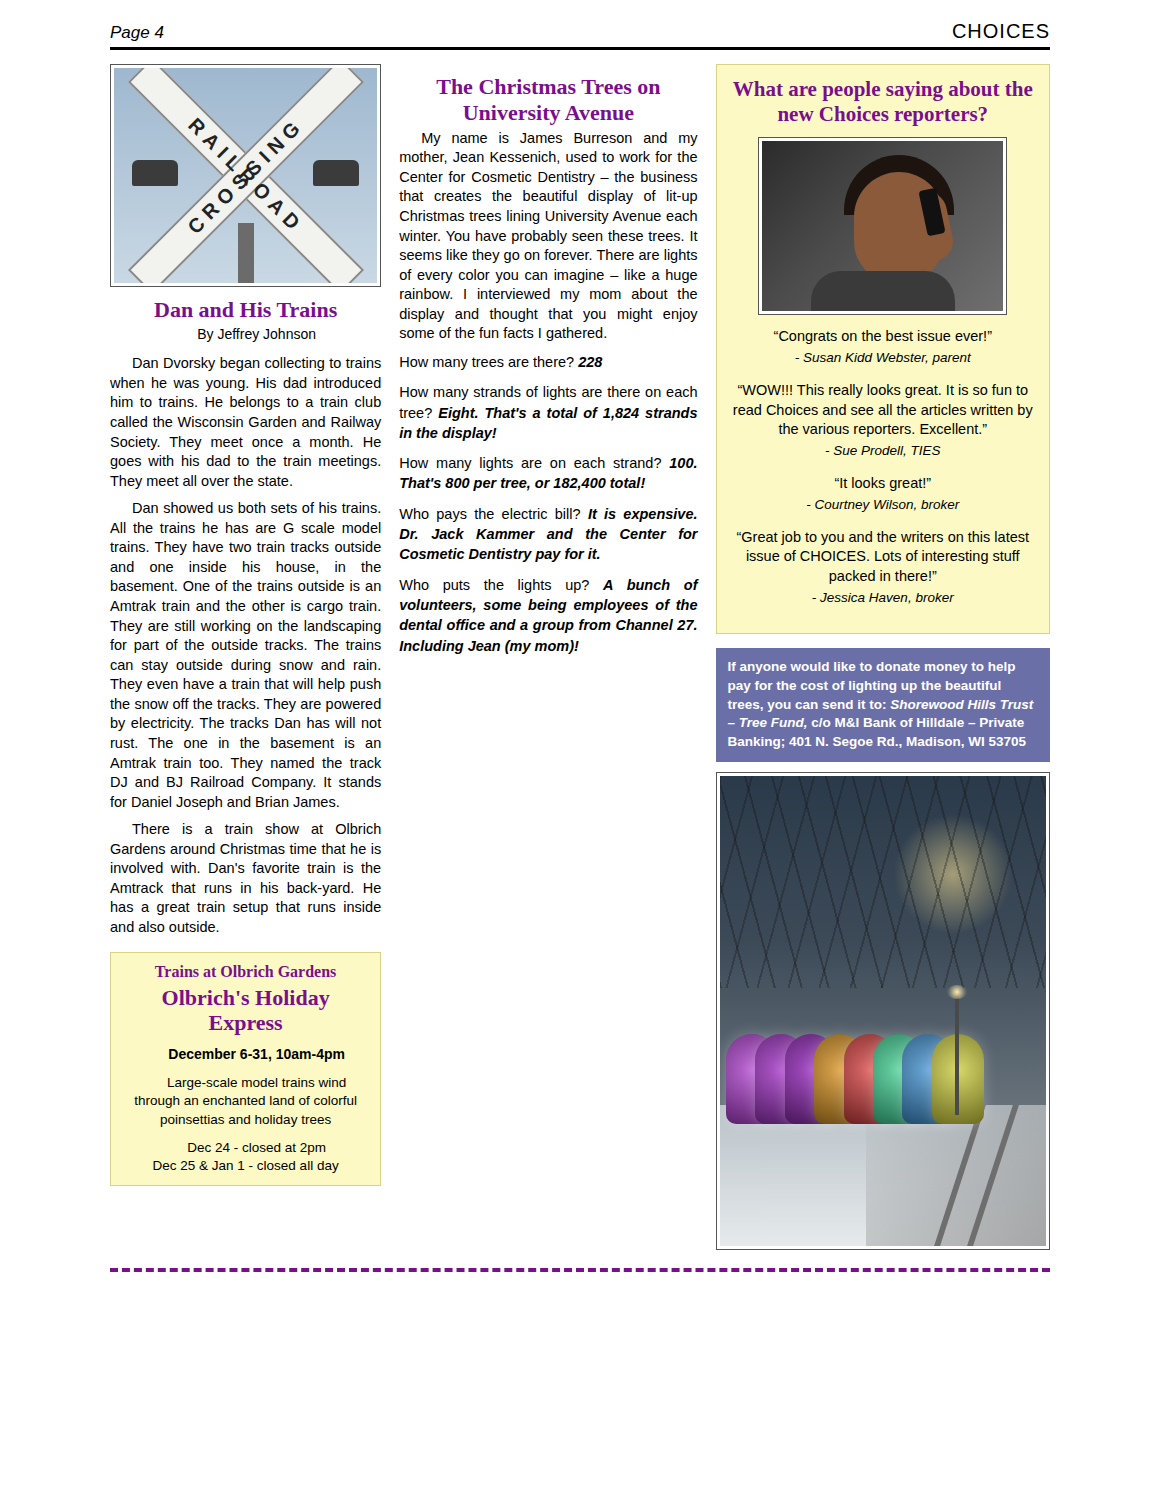Page 4
CHOICES
RAILROAD
CROSSING
Dan and His Trains
By Jeffrey Johnson
Dan Dvorsky began collecting to trains when he was young. His dad introduced him to trains. He belongs to a train club called the Wisconsin Garden and Railway Society. They meet once a month. He goes with his dad to the train meetings. They meet all over the state.
Dan showed us both sets of his trains. All the trains he has are G scale model trains. They have two train tracks outside and one inside his house, in the basement. One of the trains outside is an Amtrak train and the other is cargo train. They are still working on the landscaping for part of the outside tracks. The trains can stay outside during snow and rain. They even have a train that will help push the snow off the tracks. They are powered by electricity. The tracks Dan has will not rust. The one in the basement is an Amtrak train too. They named the track DJ and BJ Railroad Company. It stands for Daniel Joseph and Brian James.
There is a train show at Olbrich Gardens around Christmas time that he is involved with. Dan's favorite train is the Amtrack that runs in his back-yard. He has a great train setup that runs inside and also outside.
Trains at Olbrich Gardens
Olbrich's Holiday Express
December 6-31, 10am-4pm
Large-scale model trains wind through an enchanted land of colorful poinsettias and holiday trees
Dec 24 - closed at 2pm
Dec 25 & Jan 1 - closed all day
The Christmas Trees on University Avenue
My name is James Burreson and my mother, Jean Kessenich, used to work for the Center for Cosmetic Dentistry – the business that creates the beautiful display of lit-up Christmas trees lining University Avenue each winter. You have probably seen these trees. It seems like they go on forever. There are lights of every color you can imagine – like a huge rainbow. I interviewed my mom about the display and thought that you might enjoy some of the fun facts I gathered.
How many trees are there? 228
How many strands of lights are there on each tree? Eight. That's a total of 1,824 strands in the display!
How many lights are on each strand? 100. That's 800 per tree, or 182,400 total!
Who pays the electric bill? It is expensive. Dr. Jack Kammer and the Center for Cosmetic Dentistry pay for it.
Who puts the lights up? A bunch of volunteers, some being employees of the dental office and a group from Channel 27. Including Jean (my mom)!
What are people saying about the new Choices reporters?
“Congrats on the best issue ever!” - Susan Kidd Webster, parent
“WOW!!! This really looks great. It is so fun to read Choices and see all the articles written by the various reporters. Excellent.” - Sue Prodell, TIES
“It looks great!” - Courtney Wilson, broker
“Great job to you and the writers on this latest issue of CHOICES. Lots of interesting stuff packed in there!” - Jessica Haven, broker
If anyone would like to donate money to help pay for the cost of lighting up the beautiful trees, you can send it to: Shorewood Hills Trust – Tree Fund, c/o M&I Bank of Hilldale – Private Banking; 401 N. Segoe Rd., Madison, WI 53705